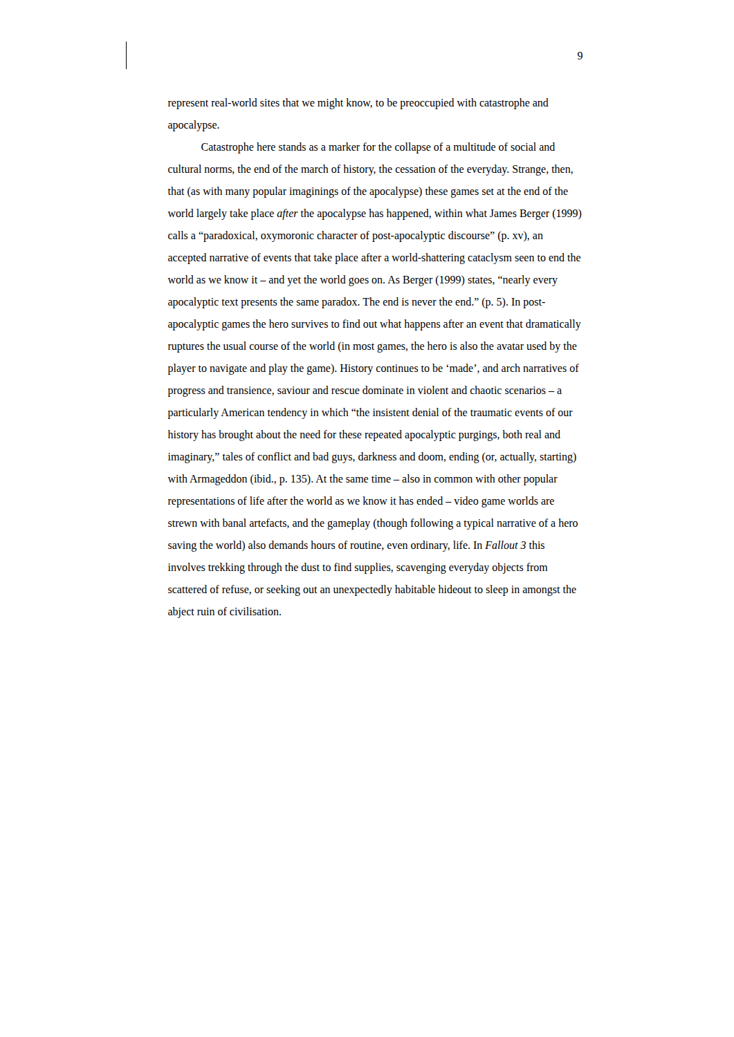9
represent real-world sites that we might know, to be preoccupied with catastrophe and apocalypse.
Catastrophe here stands as a marker for the collapse of a multitude of social and cultural norms, the end of the march of history, the cessation of the everyday. Strange, then, that (as with many popular imaginings of the apocalypse) these games set at the end of the world largely take place after the apocalypse has happened, within what James Berger (1999) calls a “paradoxical, oxymoronic character of post-apocalyptic discourse” (p. xv), an accepted narrative of events that take place after a world-shattering cataclysm seen to end the world as we know it – and yet the world goes on. As Berger (1999) states, “nearly every apocalyptic text presents the same paradox. The end is never the end.” (p. 5). In post-apocalyptic games the hero survives to find out what happens after an event that dramatically ruptures the usual course of the world (in most games, the hero is also the avatar used by the player to navigate and play the game). History continues to be ‘made’, and arch narratives of progress and transience, saviour and rescue dominate in violent and chaotic scenarios – a particularly American tendency in which “the insistent denial of the traumatic events of our history has brought about the need for these repeated apocalyptic purgings, both real and imaginary,” tales of conflict and bad guys, darkness and doom, ending (or, actually, starting) with Armageddon (ibid., p. 135). At the same time – also in common with other popular representations of life after the world as we know it has ended – video game worlds are strewn with banal artefacts, and the gameplay (though following a typical narrative of a hero saving the world) also demands hours of routine, even ordinary, life. In Fallout 3 this involves trekking through the dust to find supplies, scavenging everyday objects from scattered of refuse, or seeking out an unexpectedly habitable hideout to sleep in amongst the abject ruin of civilisation.